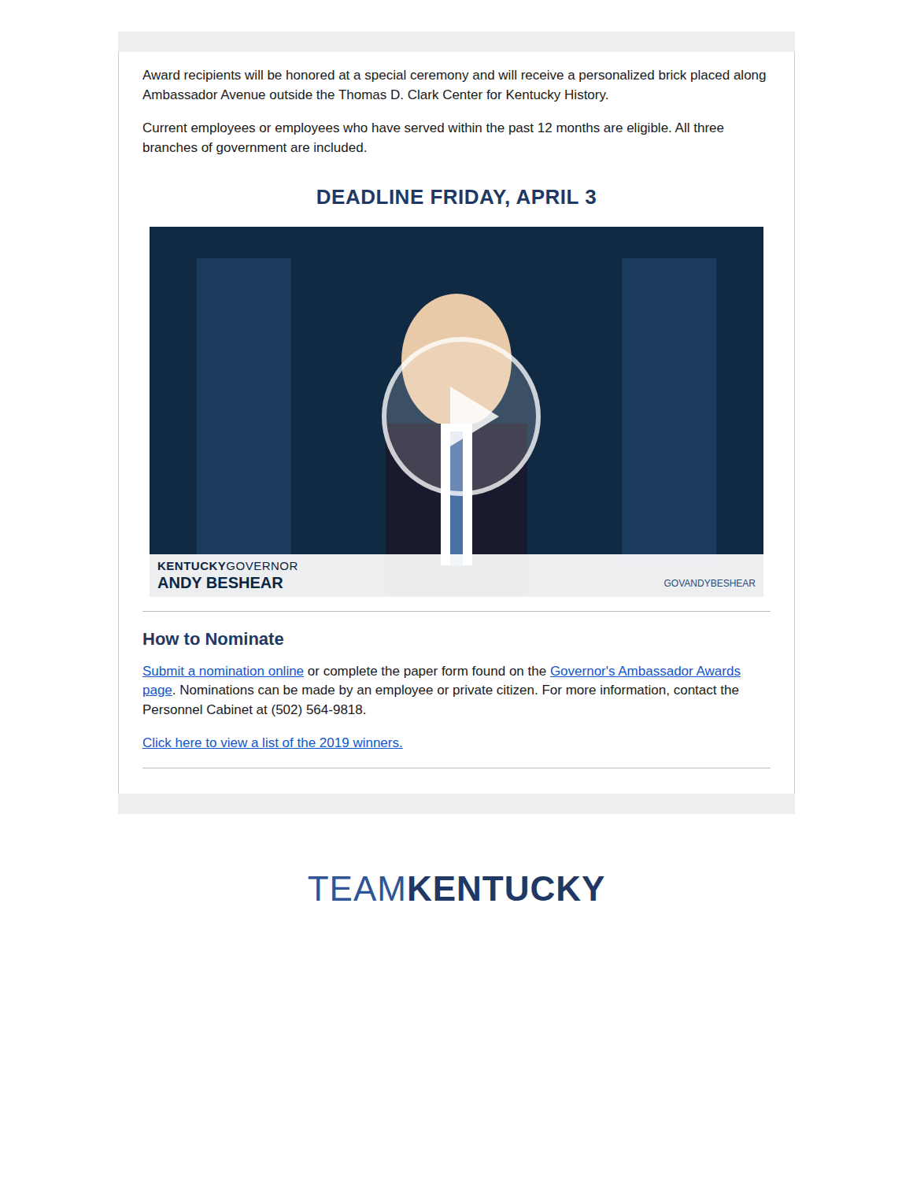Award recipients will be honored at a special ceremony and will receive a personalized brick placed along Ambassador Avenue outside the Thomas D. Clark Center for Kentucky History.
Current employees or employees who have served within the past 12 months are eligible. All three branches of government are included.
DEADLINE FRIDAY, APRIL 3
KENTUCKYGOVERNOR ANDY BESHEAR GOVANDYBESHEAR
How to Nominate
Submit a nomination online or complete the paper form found on the Governor's Ambassador Awards page. Nominations can be made by an employee or private citizen. For more information, contact the Personnel Cabinet at (502) 564-9818.
Click here to view a list of the 2019 winners.
TEAM KENTUCKY